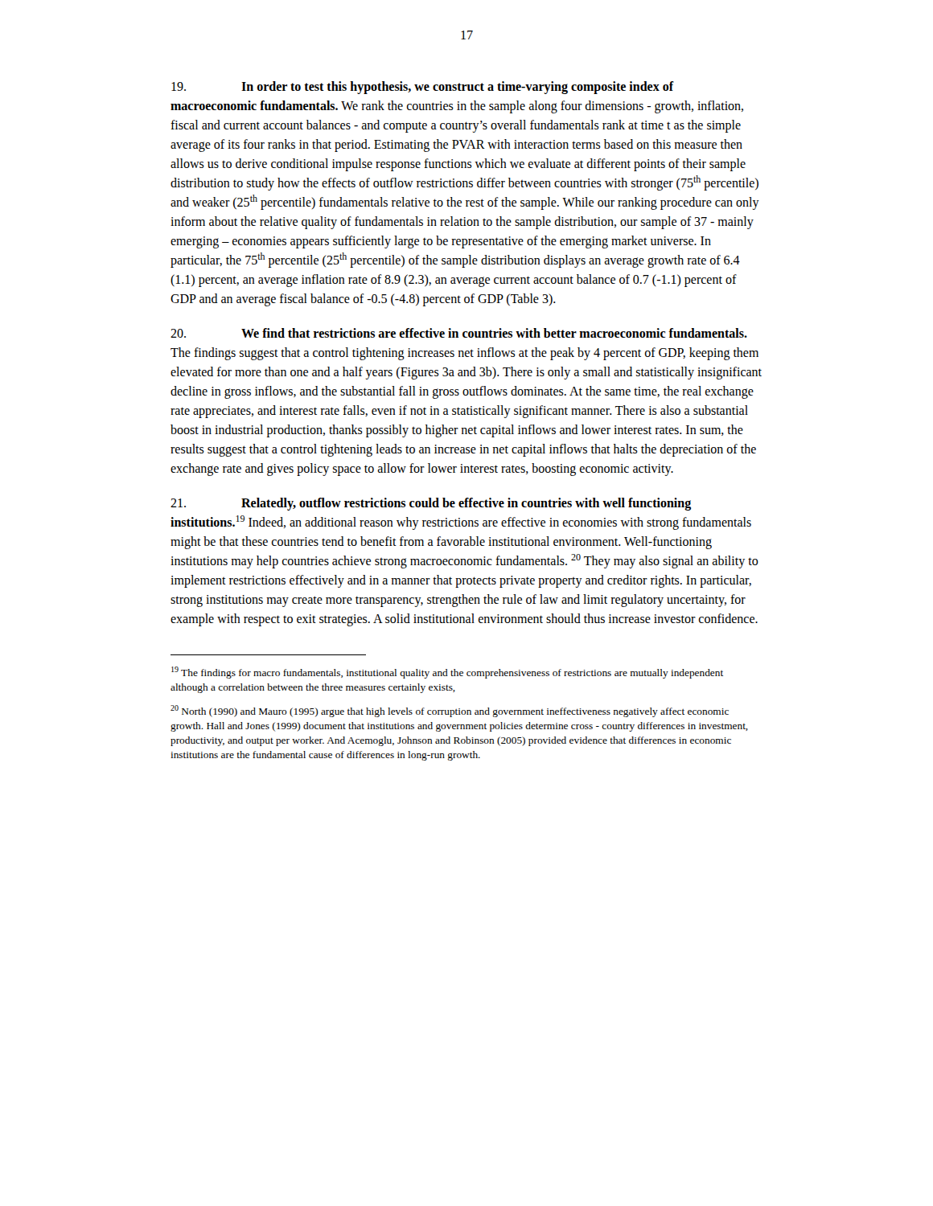17
19. In order to test this hypothesis, we construct a time-varying composite index of macroeconomic fundamentals. We rank the countries in the sample along four dimensions - growth, inflation, fiscal and current account balances - and compute a country’s overall fundamentals rank at time t as the simple average of its four ranks in that period. Estimating the PVAR with interaction terms based on this measure then allows us to derive conditional impulse response functions which we evaluate at different points of their sample distribution to study how the effects of outflow restrictions differ between countries with stronger (75th percentile) and weaker (25th percentile) fundamentals relative to the rest of the sample. While our ranking procedure can only inform about the relative quality of fundamentals in relation to the sample distribution, our sample of 37 - mainly emerging – economies appears sufficiently large to be representative of the emerging market universe. In particular, the 75th percentile (25th percentile) of the sample distribution displays an average growth rate of 6.4 (1.1) percent, an average inflation rate of 8.9 (2.3), an average current account balance of 0.7 (-1.1) percent of GDP and an average fiscal balance of -0.5 (-4.8) percent of GDP (Table 3).
20. We find that restrictions are effective in countries with better macroeconomic fundamentals. The findings suggest that a control tightening increases net inflows at the peak by 4 percent of GDP, keeping them elevated for more than one and a half years (Figures 3a and 3b). There is only a small and statistically insignificant decline in gross inflows, and the substantial fall in gross outflows dominates. At the same time, the real exchange rate appreciates, and interest rate falls, even if not in a statistically significant manner. There is also a substantial boost in industrial production, thanks possibly to higher net capital inflows and lower interest rates. In sum, the results suggest that a control tightening leads to an increase in net capital inflows that halts the depreciation of the exchange rate and gives policy space to allow for lower interest rates, boosting economic activity.
21. Relatedly, outflow restrictions could be effective in countries with well functioning institutions.19 Indeed, an additional reason why restrictions are effective in economies with strong fundamentals might be that these countries tend to benefit from a favorable institutional environment. Well-functioning institutions may help countries achieve strong macroeconomic fundamentals. 20 They may also signal an ability to implement restrictions effectively and in a manner that protects private property and creditor rights. In particular, strong institutions may create more transparency, strengthen the rule of law and limit regulatory uncertainty, for example with respect to exit strategies. A solid institutional environment should thus increase investor confidence.
19 The findings for macro fundamentals, institutional quality and the comprehensiveness of restrictions are mutually independent although a correlation between the three measures certainly exists,
20 North (1990) and Mauro (1995) argue that high levels of corruption and government ineffectiveness negatively affect economic growth. Hall and Jones (1999) document that institutions and government policies determine cross - country differences in investment, productivity, and output per worker. And Acemoglu, Johnson and Robinson (2005) provided evidence that differences in economic institutions are the fundamental cause of differences in long-run growth.